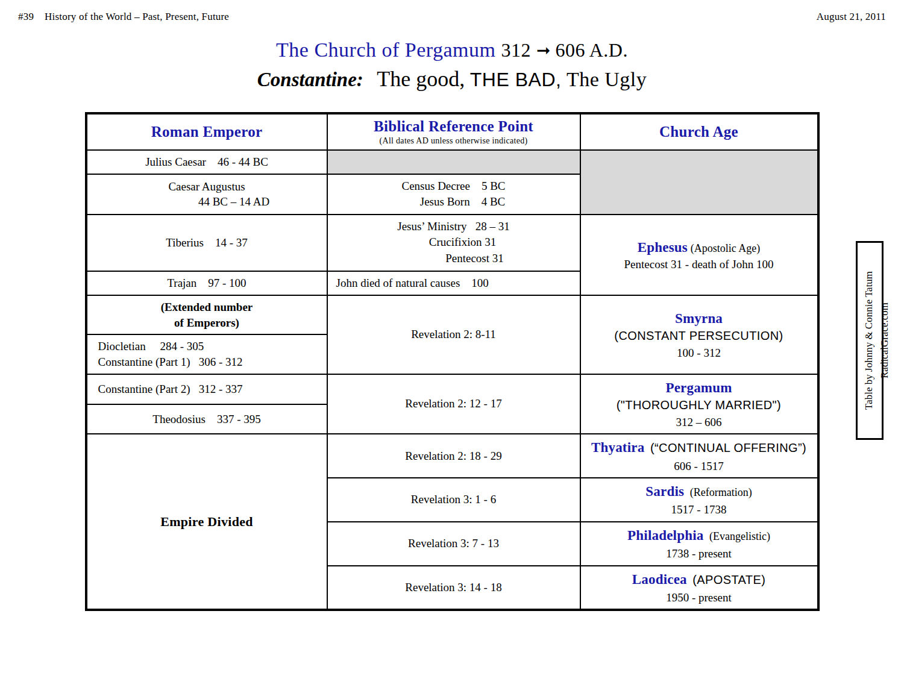#39 History of the World – Past, Present, Future
August 21, 2011
The Church of Pergamum 312 ➞ 606 A.D.
Constantine: The good, THE BAD, The Ugly
| Roman Emperor | Biblical Reference Point (All dates AD unless otherwise indicated) | Church Age |
| --- | --- | --- |
| Julius Caesar 46 - 44 BC | | |
| Caesar Augustus 44 BC – 14 AD | Census Decree 5 BC Jesus Born 4 BC |
| Tiberius 14 - 37 | Jesus’ Ministry 28 – 31 Crucifixion 31 Pentecost 31 | Ephesus (Apostolic Age) Pentecost 31 - death of John 100 |
| Trajan 97 - 100 | John died of natural causes 100 |
| (Extended number of Emperors) | Revelation 2: 8-11 | Smyrna (CONSTANT PERSECUTION) 100 - 312 |
| Diocletian 284 - 305 Constantine (Part 1) 306 - 312 |
| Constantine (Part 2) 312 - 337 | Revelation 2: 12 - 17 | Pergamum ("THOROUGHLY MARRIED") 312 – 606 |
| Theodosius 337 - 395 |
| Empire Divided | Revelation 2: 18 - 29 | Thyatira (“CONTINUAL OFFERING”) 606 - 1517 |
| Revelation 3: 1 - 6 | Sardis (Reformation) 1517 - 1738 |
| Revelation 3: 7 - 13 | Philadelphia (Evangelistic) 1738 - present |
| Revelation 3: 14 - 18 | Laodicea (APOSTATE) 1950 - present |
Table by Johnny & Connie Tatum
RadicalGrace.com